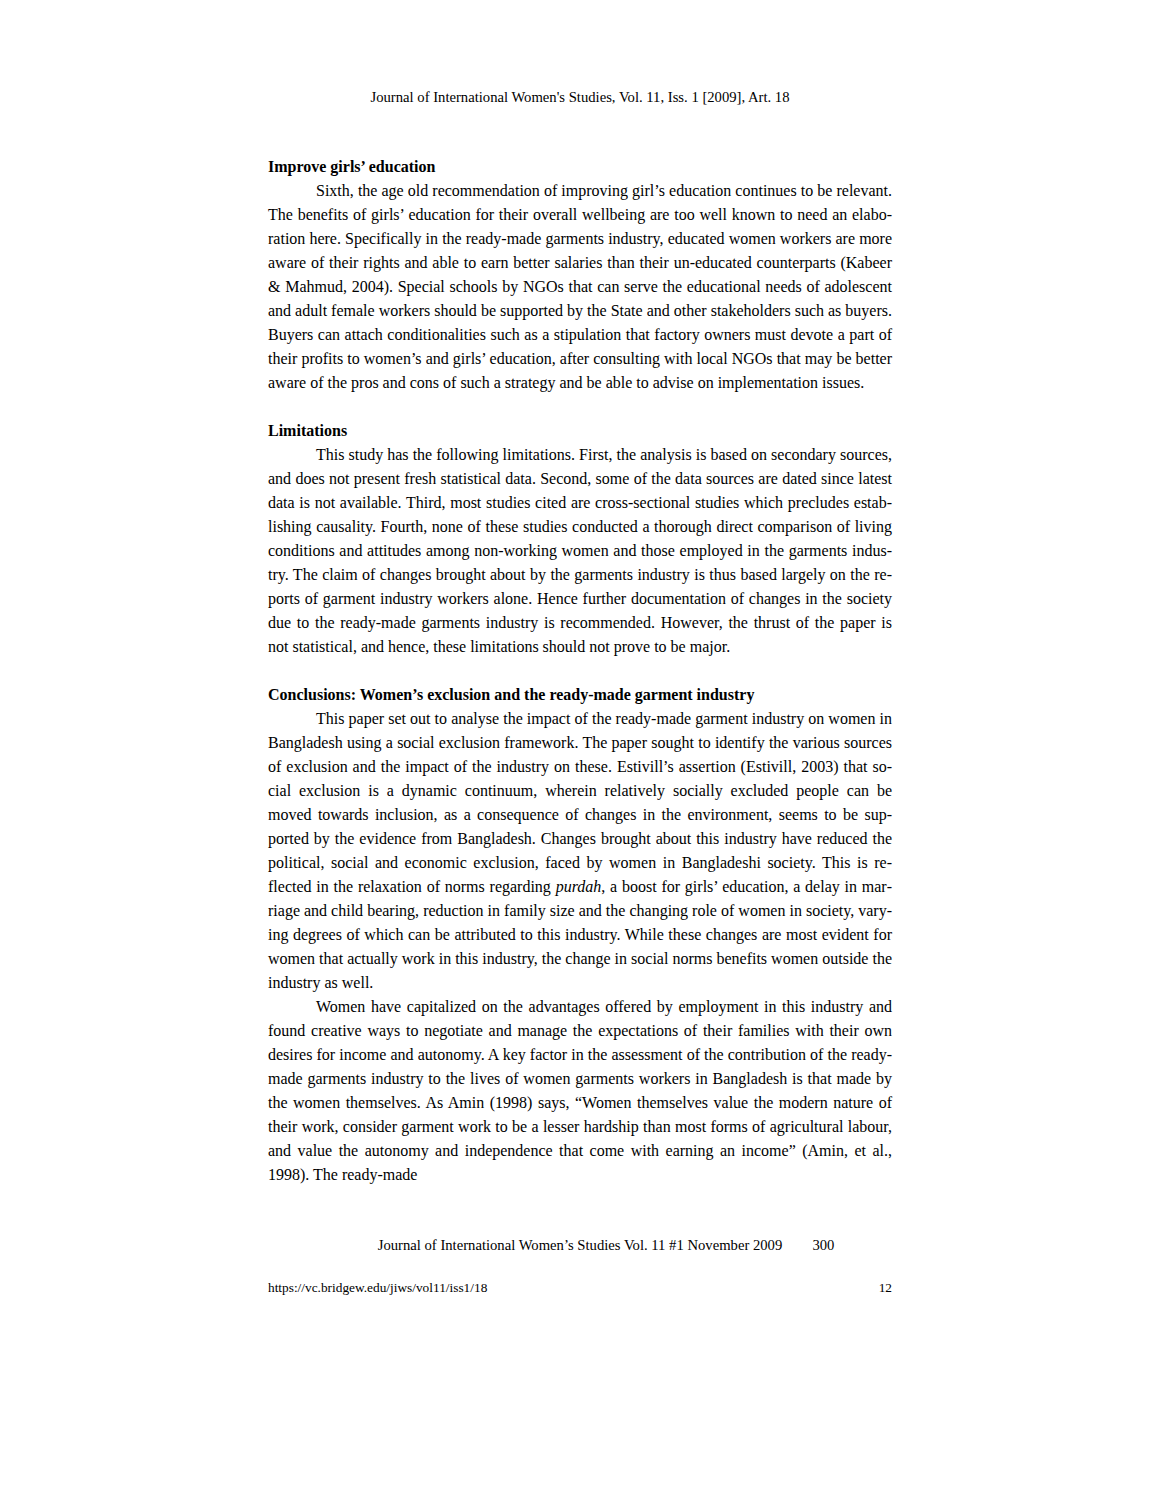Journal of International Women's Studies, Vol. 11, Iss. 1 [2009], Art. 18
Improve girls’ education
Sixth, the age old recommendation of improving girl’s education continues to be relevant. The benefits of girls’ education for their overall wellbeing are too well known to need an elaboration here. Specifically in the ready-made garments industry, educated women workers are more aware of their rights and able to earn better salaries than their un-educated counterparts (Kabeer & Mahmud, 2004). Special schools by NGOs that can serve the educational needs of adolescent and adult female workers should be supported by the State and other stakeholders such as buyers. Buyers can attach conditionalities such as a stipulation that factory owners must devote a part of their profits to women’s and girls’ education, after consulting with local NGOs that may be better aware of the pros and cons of such a strategy and be able to advise on implementation issues.
Limitations
This study has the following limitations. First, the analysis is based on secondary sources, and does not present fresh statistical data. Second, some of the data sources are dated since latest data is not available. Third, most studies cited are cross-sectional studies which precludes establishing causality. Fourth, none of these studies conducted a thorough direct comparison of living conditions and attitudes among non-working women and those employed in the garments industry. The claim of changes brought about by the garments industry is thus based largely on the reports of garment industry workers alone. Hence further documentation of changes in the society due to the ready-made garments industry is recommended. However, the thrust of the paper is not statistical, and hence, these limitations should not prove to be major.
Conclusions: Women’s exclusion and the ready-made garment industry
This paper set out to analyse the impact of the ready-made garment industry on women in Bangladesh using a social exclusion framework. The paper sought to identify the various sources of exclusion and the impact of the industry on these. Estivill’s assertion (Estivill, 2003) that social exclusion is a dynamic continuum, wherein relatively socially excluded people can be moved towards inclusion, as a consequence of changes in the environment, seems to be supported by the evidence from Bangladesh. Changes brought about this industry have reduced the political, social and economic exclusion, faced by women in Bangladeshi society. This is reflected in the relaxation of norms regarding purdah, a boost for girls’ education, a delay in marriage and child bearing, reduction in family size and the changing role of women in society, varying degrees of which can be attributed to this industry. While these changes are most evident for women that actually work in this industry, the change in social norms benefits women outside the industry as well.
Women have capitalized on the advantages offered by employment in this industry and found creative ways to negotiate and manage the expectations of their families with their own desires for income and autonomy. A key factor in the assessment of the contribution of the ready-made garments industry to the lives of women garments workers in Bangladesh is that made by the women themselves. As Amin (1998) says, “Women themselves value the modern nature of their work, consider garment work to be a lesser hardship than most forms of agricultural labour, and value the autonomy and independence that come with earning an income” (Amin, et al., 1998). The ready-made
Journal of International Women’s Studies Vol. 11 #1 November 2009300
https://vc.bridgew.edu/jiws/vol11/iss1/18 12